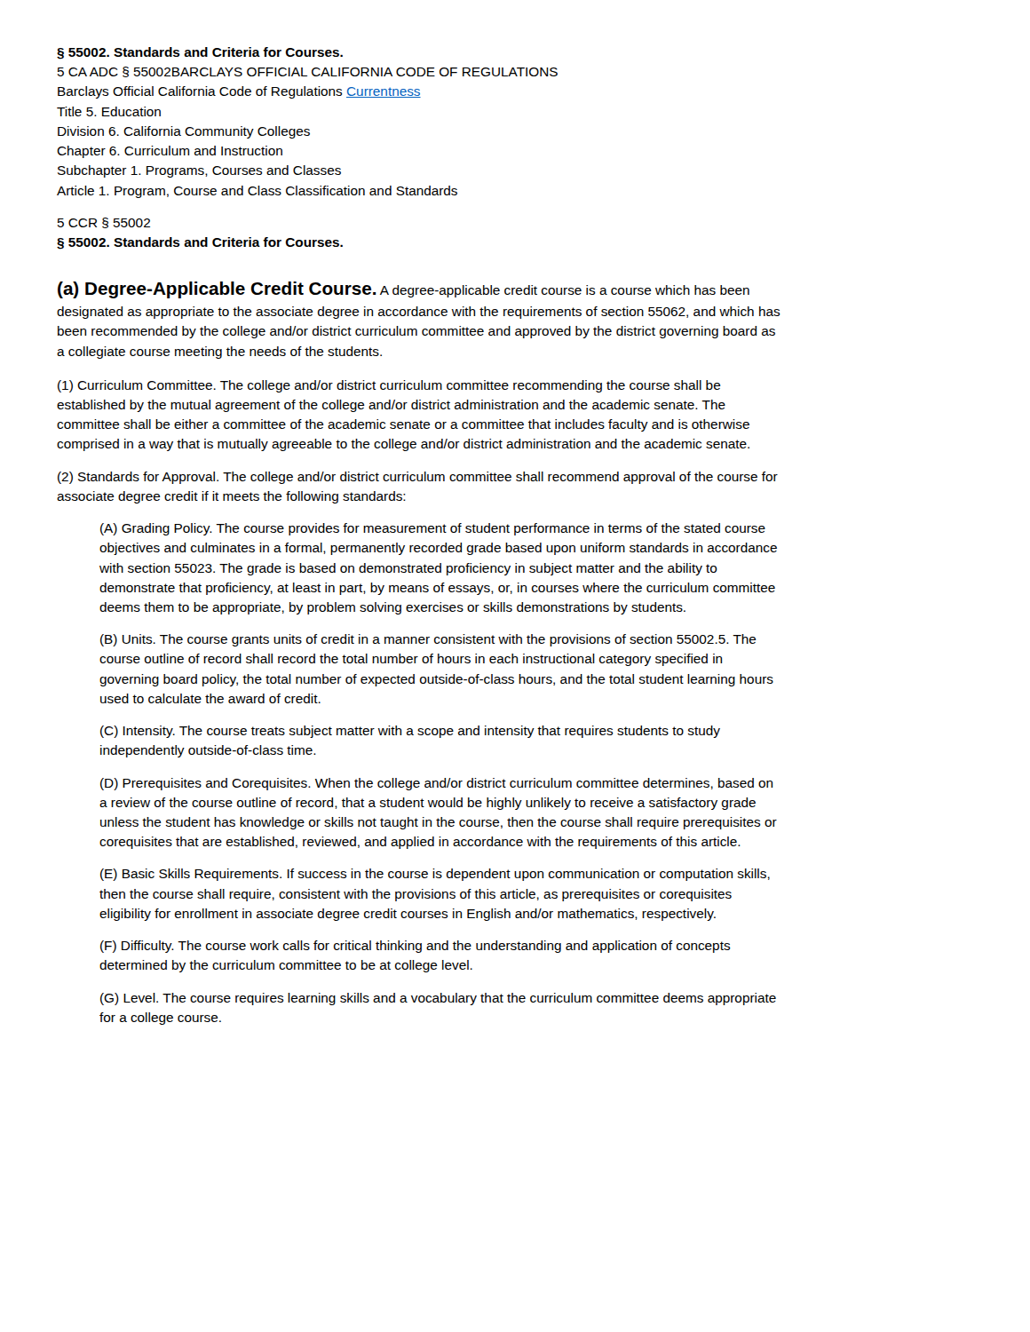§ 55002. Standards and Criteria for Courses.
5 CA ADC § 55002BARCLAYS OFFICIAL CALIFORNIA CODE OF REGULATIONS
Barclays Official California Code of Regulations Currentness
Title 5. Education
Division 6. California Community Colleges
Chapter 6. Curriculum and Instruction
Subchapter 1. Programs, Courses and Classes
Article 1. Program, Course and Class Classification and Standards
5 CCR § 55002
§ 55002. Standards and Criteria for Courses.
(a) Degree-Applicable Credit Course. A degree-applicable credit course is a course which has been designated as appropriate to the associate degree in accordance with the requirements of section 55062, and which has been recommended by the college and/or district curriculum committee and approved by the district governing board as a collegiate course meeting the needs of the students.
(1) Curriculum Committee. The college and/or district curriculum committee recommending the course shall be established by the mutual agreement of the college and/or district administration and the academic senate. The committee shall be either a committee of the academic senate or a committee that includes faculty and is otherwise comprised in a way that is mutually agreeable to the college and/or district administration and the academic senate.
(2) Standards for Approval. The college and/or district curriculum committee shall recommend approval of the course for associate degree credit if it meets the following standards:
(A) Grading Policy. The course provides for measurement of student performance in terms of the stated course objectives and culminates in a formal, permanently recorded grade based upon uniform standards in accordance with section 55023. The grade is based on demonstrated proficiency in subject matter and the ability to demonstrate that proficiency, at least in part, by means of essays, or, in courses where the curriculum committee deems them to be appropriate, by problem solving exercises or skills demonstrations by students.
(B) Units. The course grants units of credit in a manner consistent with the provisions of section 55002.5. The course outline of record shall record the total number of hours in each instructional category specified in governing board policy, the total number of expected outside-of-class hours, and the total student learning hours used to calculate the award of credit.
(C) Intensity. The course treats subject matter with a scope and intensity that requires students to study independently outside-of-class time.
(D) Prerequisites and Corequisites. When the college and/or district curriculum committee determines, based on a review of the course outline of record, that a student would be highly unlikely to receive a satisfactory grade unless the student has knowledge or skills not taught in the course, then the course shall require prerequisites or corequisites that are established, reviewed, and applied in accordance with the requirements of this article.
(E) Basic Skills Requirements. If success in the course is dependent upon communication or computation skills, then the course shall require, consistent with the provisions of this article, as prerequisites or corequisites eligibility for enrollment in associate degree credit courses in English and/or mathematics, respectively.
(F) Difficulty. The course work calls for critical thinking and the understanding and application of concepts determined by the curriculum committee to be at college level.
(G) Level. The course requires learning skills and a vocabulary that the curriculum committee deems appropriate for a college course.